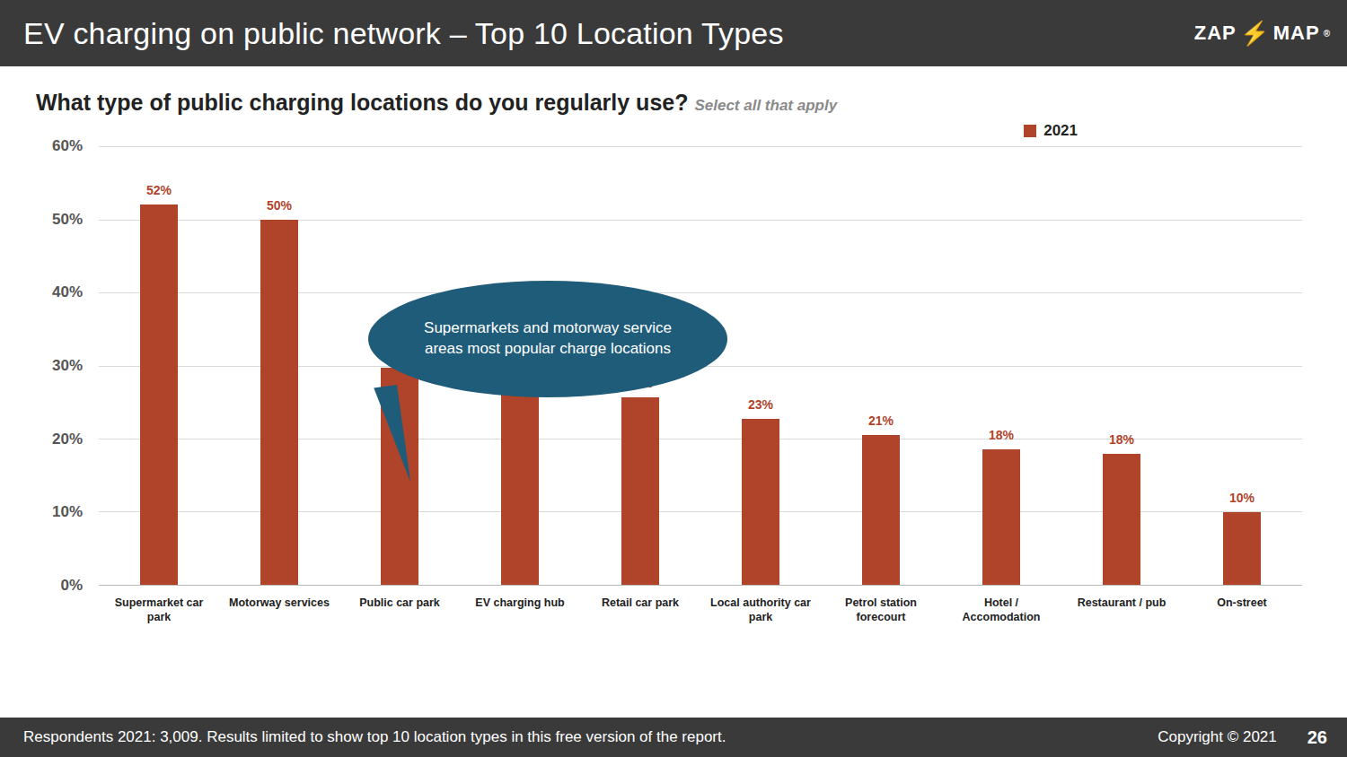EV charging on public network – Top 10 Location Types
ZAP⚡MAP®
What type of public charging locations do you regularly use? Select all that apply
2021
60%
50%
40%
30%
20%
10%
0%
52%
50%
30%
26%
26%
23%
21%
18%
18%
10%
Supermarket car
park
Motorway services
Public car park
EV charging hub
Retail car park
Local authority car
park
Petrol station
forecourt
Hotel /
Accomodation
Restaurant / pub
On-street
Supermarkets and motorway service areas most popular charge locations
Respondents 2021: 3,009. Results limited to show top 10 location types in this free version of the report.
Copyright © 2021 26